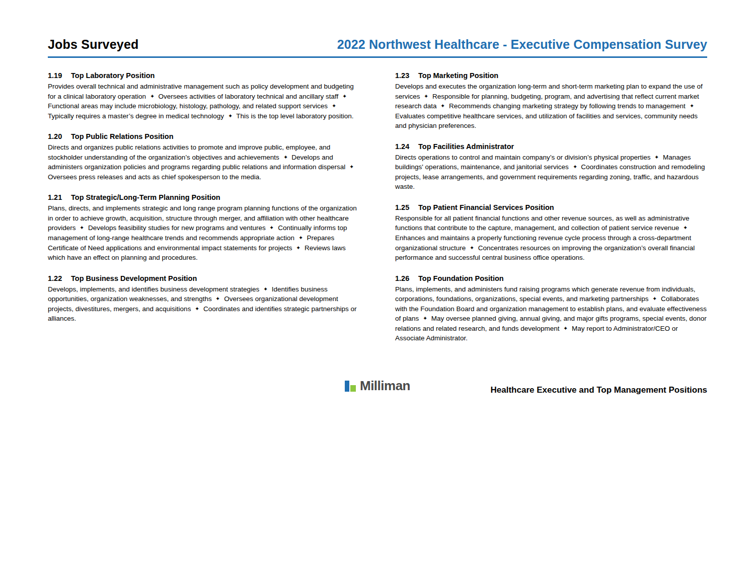Jobs Surveyed
2022 Northwest Healthcare - Executive Compensation Survey
1.19 Top Laboratory Position
Provides overall technical and administrative management such as policy development and budgeting for a clinical laboratory operation ✦ Oversees activities of laboratory technical and ancillary staff ✦ Functional areas may include microbiology, histology, pathology, and related support services ✦ Typically requires a master’s degree in medical technology ✦ This is the top level laboratory position.
1.20 Top Public Relations Position
Directs and organizes public relations activities to promote and improve public, employee, and stockholder understanding of the organization’s objectives and achievements ✦ Develops and administers organization policies and programs regarding public relations and information dispersal ✦ Oversees press releases and acts as chief spokesperson to the media.
1.21 Top Strategic/Long-Term Planning Position
Plans, directs, and implements strategic and long range program planning functions of the organization in order to achieve growth, acquisition, structure through merger, and affiliation with other healthcare providers ✦ Develops feasibility studies for new programs and ventures ✦ Continually informs top management of long-range healthcare trends and recommends appropriate action ✦ Prepares Certificate of Need applications and environmental impact statements for projects ✦ Reviews laws which have an effect on planning and procedures.
1.22 Top Business Development Position
Develops, implements, and identifies business development strategies ✦ Identifies business opportunities, organization weaknesses, and strengths ✦ Oversees organizational development projects, divestitures, mergers, and acquisitions ✦ Coordinates and identifies strategic partnerships or alliances.
1.23 Top Marketing Position
Develops and executes the organization long-term and short-term marketing plan to expand the use of services ✦ Responsible for planning, budgeting, program, and advertising that reflect current market research data ✦ Recommends changing marketing strategy by following trends to management ✦ Evaluates competitive healthcare services, and utilization of facilities and services, community needs and physician preferences.
1.24 Top Facilities Administrator
Directs operations to control and maintain company’s or division’s physical properties ✦ Manages buildings' operations, maintenance, and janitorial services ✦ Coordinates construction and remodeling projects, lease arrangements, and government requirements regarding zoning, traffic, and hazardous waste.
1.25 Top Patient Financial Services Position
Responsible for all patient financial functions and other revenue sources, as well as administrative functions that contribute to the capture, management, and collection of patient service revenue ✦ Enhances and maintains a properly functioning revenue cycle process through a cross-department organizational structure ✦ Concentrates resources on improving the organization’s overall financial performance and successful central business office operations.
1.26 Top Foundation Position
Plans, implements, and administers fund raising programs which generate revenue from individuals, corporations, foundations, organizations, special events, and marketing partnerships ✦ Collaborates with the Foundation Board and organization management to establish plans, and evaluate effectiveness of plans ✦ May oversee planned giving, annual giving, and major gifts programs, special events, donor relations and related research, and funds development ✦ May report to Administrator/CEO or Associate Administrator.
Milliman
Healthcare Executive and Top Management Positions